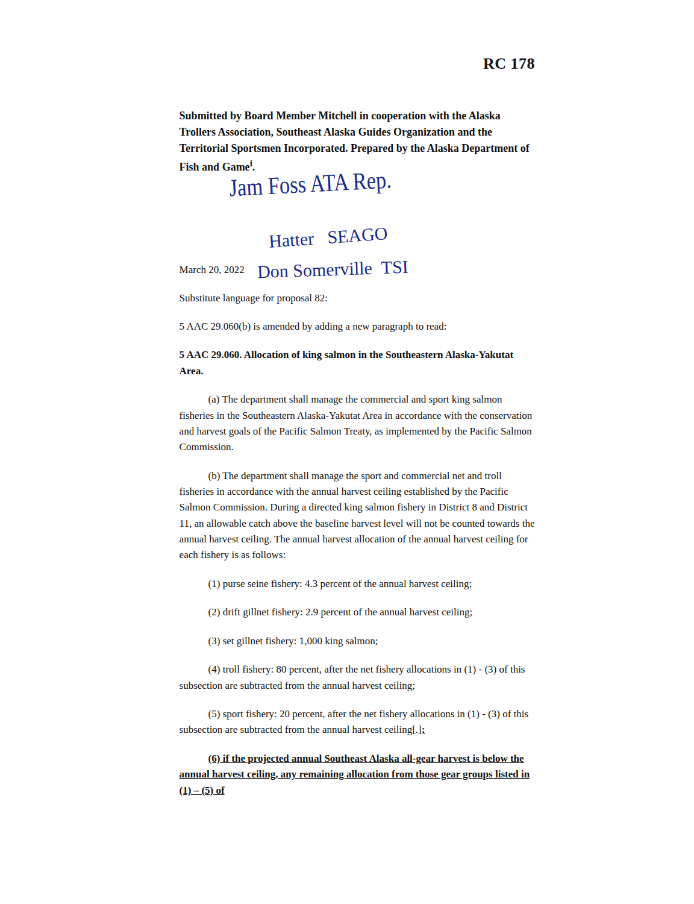RC 178
Submitted by Board Member Mitchell in cooperation with the Alaska Trollers Association, Southeast Alaska Guides Organization and the Territorial Sportsmen Incorporated. Prepared by the Alaska Department of Fish and Gamei.
Jam Foss ATA Rep.
Hatter SEAGO
Don Somerville TSI
March 20, 2022
Substitute language for proposal 82:
5 AAC 29.060(b) is amended by adding a new paragraph to read:
5 AAC 29.060. Allocation of king salmon in the Southeastern Alaska-Yakutat Area.
(a) The department shall manage the commercial and sport king salmon fisheries in the Southeastern Alaska-Yakutat Area in accordance with the conservation and harvest goals of the Pacific Salmon Treaty, as implemented by the Pacific Salmon Commission.
(b) The department shall manage the sport and commercial net and troll fisheries in accordance with the annual harvest ceiling established by the Pacific Salmon Commission. During a directed king salmon fishery in District 8 and District 11, an allowable catch above the baseline harvest level will not be counted towards the annual harvest ceiling. The annual harvest allocation of the annual harvest ceiling for each fishery is as follows:
(1) purse seine fishery: 4.3 percent of the annual harvest ceiling;
(2) drift gillnet fishery: 2.9 percent of the annual harvest ceiling;
(3) set gillnet fishery: 1,000 king salmon;
(4) troll fishery: 80 percent, after the net fishery allocations in (1) - (3) of this subsection are subtracted from the annual harvest ceiling;
(5) sport fishery: 20 percent, after the net fishery allocations in (1) - (3) of this subsection are subtracted from the annual harvest ceiling[.];
(6) if the projected annual Southeast Alaska all-gear harvest is below the annual harvest ceiling, any remaining allocation from those gear groups listed in (1) – (5) of